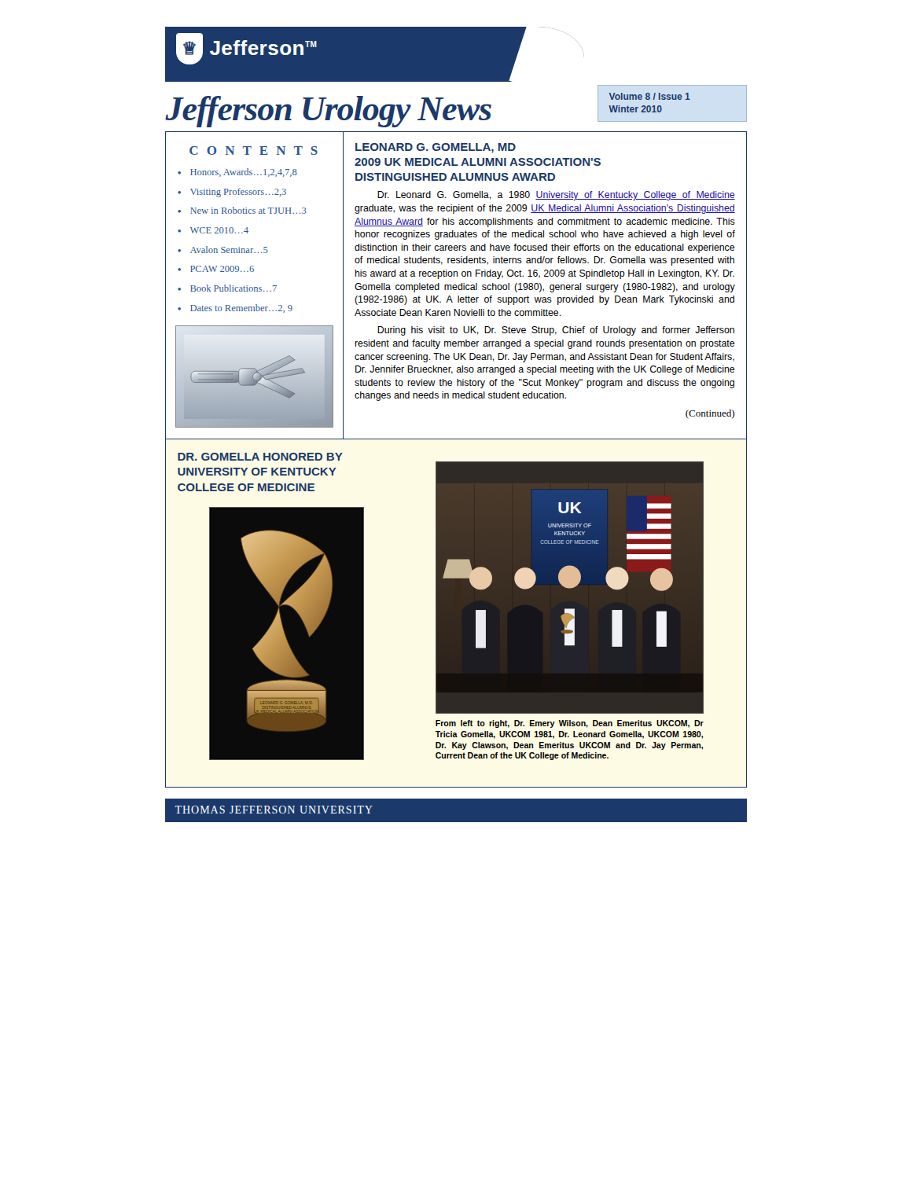♕ JeffersonTM
Jefferson Urology News
Volume 8 / Issue 1
Winter 2010
C O N T E N T S
Honors, Awards…1,2,4,7,8
Visiting Professors…2,3
New in Robotics at TJUH…3
WCE 2010…4
Avalon Seminar…5
PCAW 2009…6
Book Publications…7
Dates to Remember…2, 9
LEONARD G. GOMELLA, MD
2009 UK MEDICAL ALUMNI ASSOCIATION'S
DISTINGUISHED ALUMNUS AWARD
Dr. Leonard G. Gomella, a 1980 University of Kentucky College of Medicine graduate, was the recipient of the 2009 UK Medical Alumni Association's Distinguished Alumnus Award for his accomplishments and commitment to academic medicine. This honor recognizes graduates of the medical school who have achieved a high level of distinction in their careers and have focused their efforts on the educational experience of medical students, residents, interns and/or fellows. Dr. Gomella was presented with his award at a reception on Friday, Oct. 16, 2009 at Spindletop Hall in Lexington, KY. Dr. Gomella completed medical school (1980), general surgery (1980-1982), and urology (1982-1986) at UK. A letter of support was provided by Dean Mark Tykocinski and Associate Dean Karen Novielli to the committee.
During his visit to UK, Dr. Steve Strup, Chief of Urology and former Jefferson resident and faculty member arranged a special grand rounds presentation on prostate cancer screening. The UK Dean, Dr. Jay Perman, and Assistant Dean for Student Affairs, Dr. Jennifer Brueckner, also arranged a special meeting with the UK College of Medicine students to review the history of the "Scut Monkey" program and discuss the ongoing changes and needs in medical student education.
(Continued)
DR. GOMELLA HONORED BY UNIVERSITY OF KENTUCKY COLLEGE OF MEDICINE
LEONARD G. GOMELLA, M.D. DISTINGUISHED ALUMNUS UK MEDICAL ALUMNI ASSOCIATION
UK UNIVERSITY OF KENTUCKY COLLEGE OF MEDICINE
From left to right, Dr. Emery Wilson, Dean Emeritus UKCOM, Dr Tricia Gomella, UKCOM 1981, Dr. Leonard Gomella, UKCOM 1980, Dr. Kay Clawson, Dean Emeritus UKCOM and Dr. Jay Perman, Current Dean of the UK College of Medicine.
THOMAS JEFFERSON UNIVERSITY